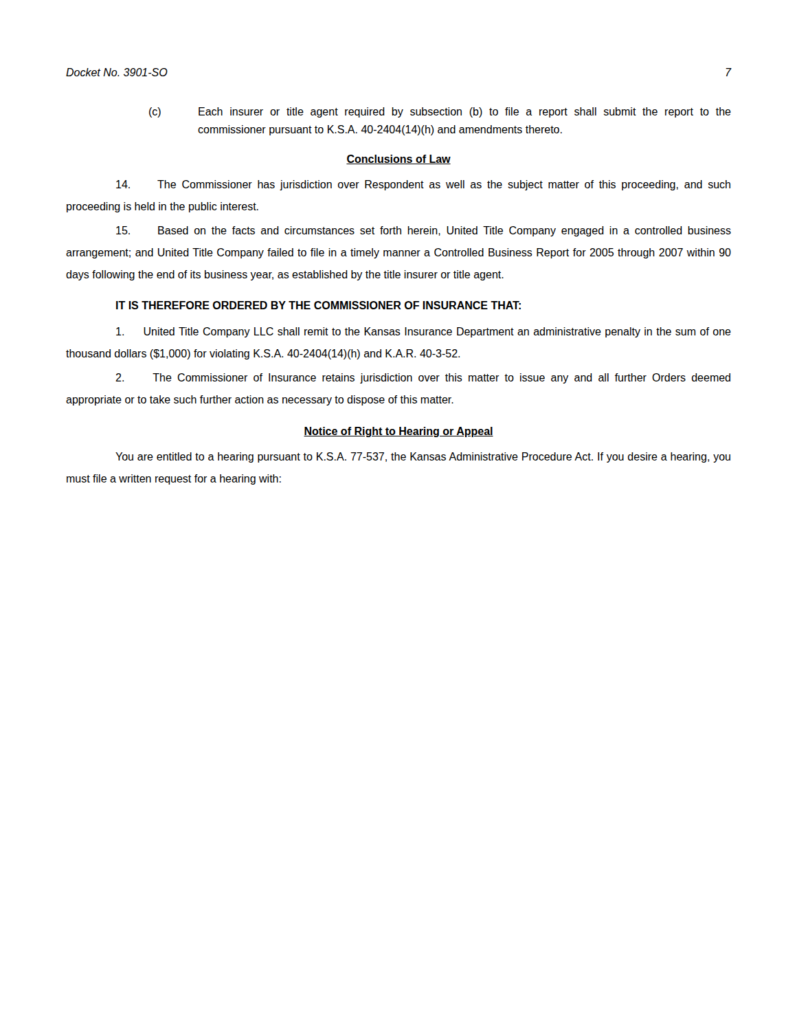Docket No. 3901-SO 7
(c) Each insurer or title agent required by subsection (b) to file a report shall submit the report to the commissioner pursuant to K.S.A. 40-2404(14)(h) and amendments thereto.
Conclusions of Law
14. The Commissioner has jurisdiction over Respondent as well as the subject matter of this proceeding, and such proceeding is held in the public interest.
15. Based on the facts and circumstances set forth herein, United Title Company engaged in a controlled business arrangement; and United Title Company failed to file in a timely manner a Controlled Business Report for 2005 through 2007 within 90 days following the end of its business year, as established by the title insurer or title agent.
IT IS THEREFORE ORDERED BY THE COMMISSIONER OF INSURANCE THAT:
1. United Title Company LLC shall remit to the Kansas Insurance Department an administrative penalty in the sum of one thousand dollars ($1,000) for violating K.S.A. 40-2404(14)(h) and K.A.R. 40-3-52.
2. The Commissioner of Insurance retains jurisdiction over this matter to issue any and all further Orders deemed appropriate or to take such further action as necessary to dispose of this matter.
Notice of Right to Hearing or Appeal
You are entitled to a hearing pursuant to K.S.A. 77-537, the Kansas Administrative Procedure Act. If you desire a hearing, you must file a written request for a hearing with: